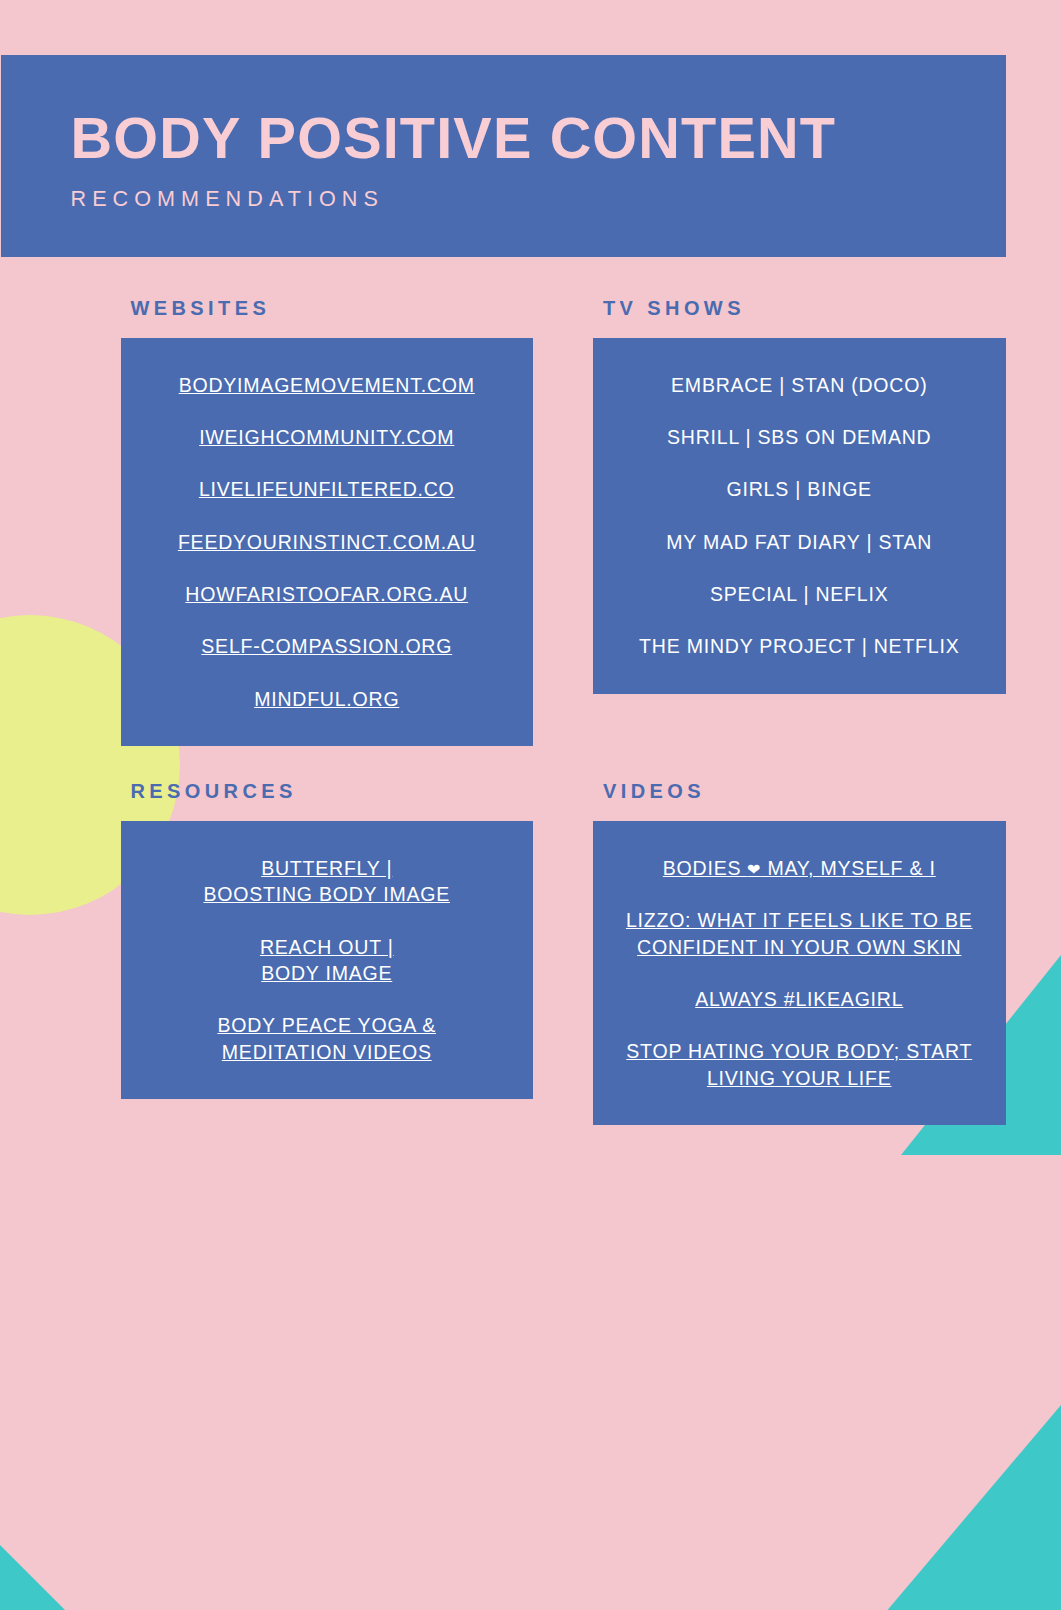Body Positive Content
Recommendations
Websites
bodyimagemovement.com
iweighcommunity.com
livelifeunfiltered.co
feedyourinstinct.com.au
howfaristoofar.org.au
self-compassion.org
mindful.org
TV Shows
Embrace | Stan (Doco)
Shrill | SBS on Demand
Girls | Binge
My Mad Fat Diary | Stan
Special | Neflix
The Mindy Project | Netflix
Resources
Butterfly |
Boosting Body Image
Reach Out |
Body Image
Body Peace Yoga &
Meditation Videos
Videos
Bodies ❤ May, Myself & I
Lizzo: What it feels like to be confident in your own skin
Always #LikeAGirl
Stop hating your body; start living your life